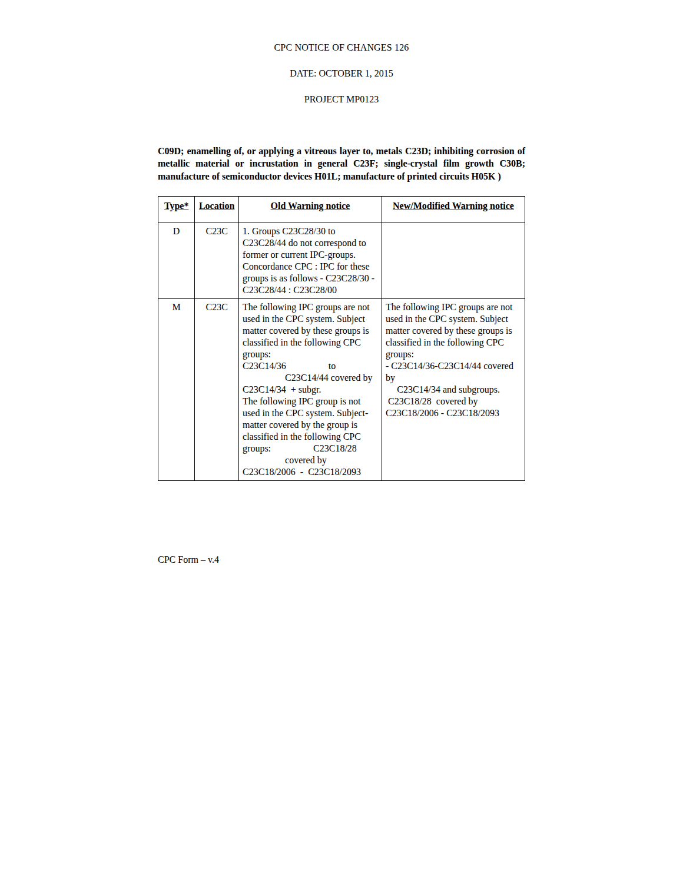CPC NOTICE OF CHANGES 126
DATE: OCTOBER 1, 2015
PROJECT MP0123
C09D; enamelling of, or applying a vitreous layer to, metals C23D; inhibiting corrosion of metallic material or incrustation in general C23F; single-crystal film growth C30B; manufacture of semiconductor devices H01L; manufacture of printed circuits H05K )
| Type* | Location | Old Warning notice | New/Modified Warning notice |
| --- | --- | --- | --- |
| D | C23C | 1. Groups C23C28/30 to C23C28/44 do not correspond to former or current IPC-groups. Concordance CPC : IPC for these groups is as follows - C23C28/30 - C23C28/44 : C23C28/00 | |
| M | C23C | The following IPC groups are not used in the CPC system. Subject matter covered by these groups is classified in the following CPC groups: C23C14/36 to C23C14/44 covered by C23C14/34 + subgr. The following IPC group is not used in the CPC system. Subject-matter covered by the group is classified in the following CPC groups: C23C18/28 covered by C23C18/2006 - C23C18/2093 | The following IPC groups are not used in the CPC system. Subject matter covered by these groups is classified in the following CPC groups: - C23C14/36-C23C14/44 covered by C23C14/34 and subgroups. C23C18/28 covered by C23C18/2006 - C23C18/2093 |
CPC Form – v.4